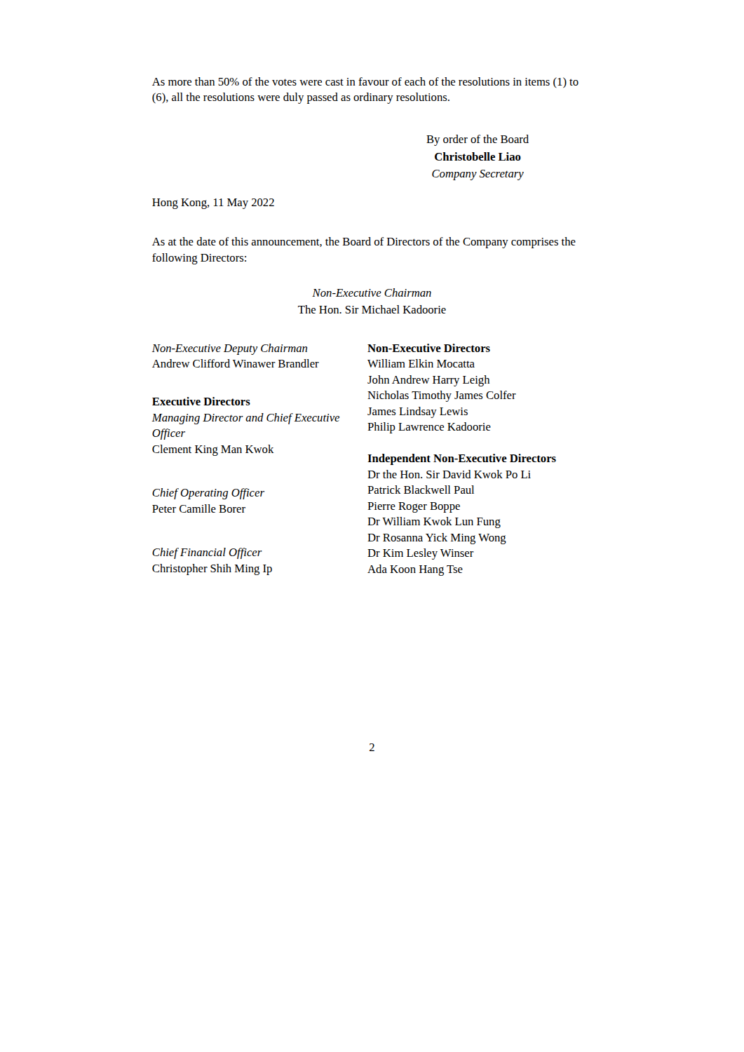As more than 50% of the votes were cast in favour of each of the resolutions in items (1) to (6), all the resolutions were duly passed as ordinary resolutions.
By order of the Board Christobelle Liao Company Secretary
Hong Kong, 11 May 2022
As at the date of this announcement, the Board of Directors of the Company comprises the following Directors:
Non-Executive Chairman The Hon. Sir Michael Kadoorie
| Non-Executive Deputy Chairman Andrew Clifford Winawer Brandler Executive Directors Managing Director and Chief Executive Officer Clement King Man Kwok Chief Operating Officer Peter Camille Borer Chief Financial Officer Christopher Shih Ming Ip | Non-Executive Directors William Elkin Mocatta John Andrew Harry Leigh Nicholas Timothy James Colfer James Lindsay Lewis Philip Lawrence Kadoorie Independent Non-Executive Directors Dr the Hon. Sir David Kwok Po Li Patrick Blackwell Paul Pierre Roger Boppe Dr William Kwok Lun Fung Dr Rosanna Yick Ming Wong Dr Kim Lesley Winser Ada Koon Hang Tse |
2